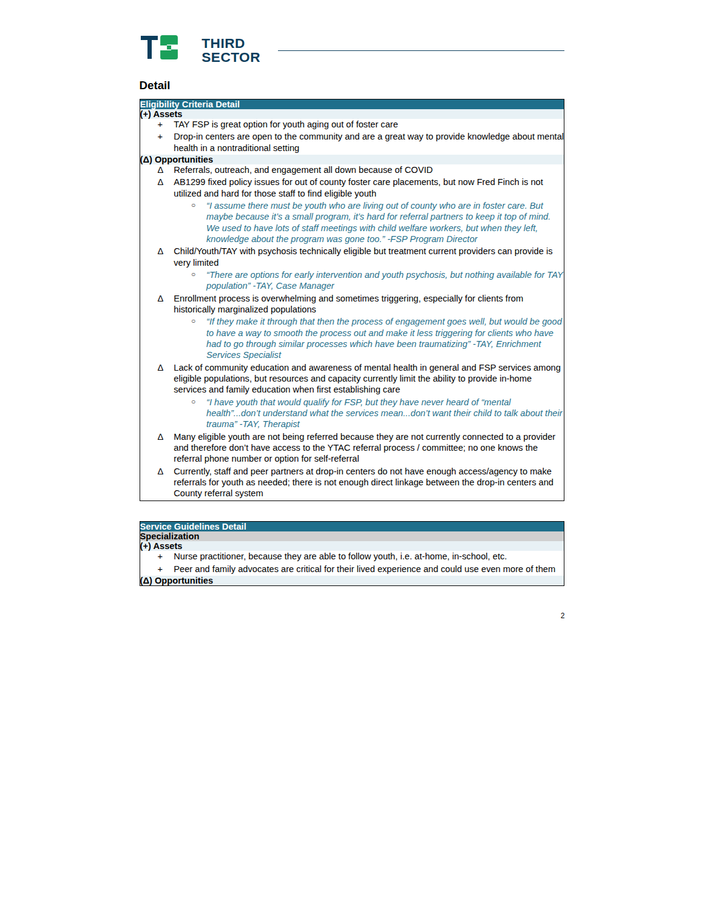Third Sector
Detail
| Eligibility Criteria Detail |
| (+) Assets |
| TAY FSP is great option for youth aging out of foster care Drop-in centers are open to the community and are a great way to provide knowledge about mental health in a nontraditional setting |
| (Δ) Opportunities |
| Referrals, outreach, and engagement all down because of COVID AB1299 fixed policy issues for out of county foster care placements, but now Fred Finch is not utilized and hard for those staff to find eligible youth “I assume there must be youth who are living out of county who are in foster care. But maybe because it’s a small program, it’s hard for referral partners to keep it top of mind. We used to have lots of staff meetings with child welfare workers, but when they left, knowledge about the program was gone too.” -FSP Program Director Child/Youth/TAY with psychosis technically eligible but treatment current providers can provide is very limited “There are options for early intervention and youth psychosis, but nothing available for TAY population” -TAY, Case Manager Enrollment process is overwhelming and sometimes triggering, especially for clients from historically marginalized populations “If they make it through that then the process of engagement goes well, but would be good to have a way to smooth the process out and make it less triggering for clients who have had to go through similar processes which have been traumatizing” -TAY, Enrichment Services Specialist Lack of community education and awareness of mental health in general and FSP services among eligible populations, but resources and capacity currently limit the ability to provide in-home services and family education when first establishing care “I have youth that would qualify for FSP, but they have never heard of “mental health”...don’t understand what the services mean...don’t want their child to talk about their trauma” -TAY, Therapist Many eligible youth are not being referred because they are not currently connected to a provider and therefore don’t have access to the YTAC referral process / committee; no one knows the referral phone number or option for self-referral Currently, staff and peer partners at drop-in centers do not have enough access/agency to make referrals for youth as needed; there is not enough direct linkage between the drop-in centers and County referral system |
| Service Guidelines Detail |
| Specialization |
| (+) Assets |
| Nurse practitioner, because they are able to follow youth, i.e. at-home, in-school, etc. Peer and family advocates are critical for their lived experience and could use even more of them |
| (Δ) Opportunities |
2